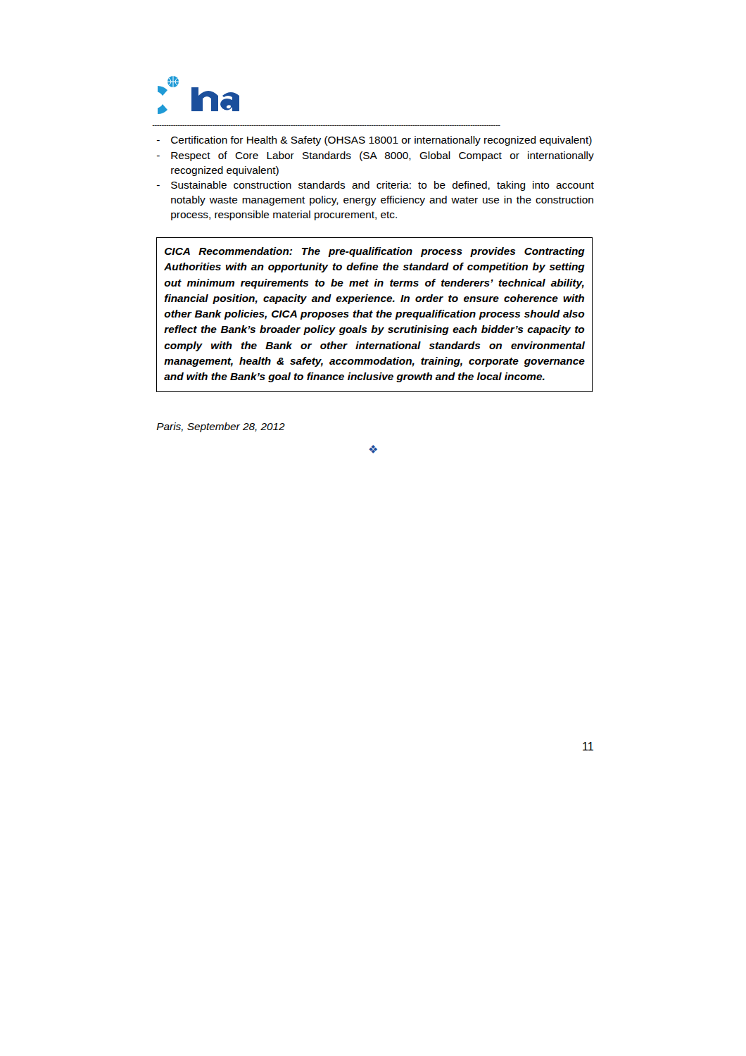-------------------------------------------------------------------------------------------------------------------------------------------------------
Certification for Health & Safety (OHSAS 18001 or internationally recognized equivalent)
Respect of Core Labor Standards (SA 8000, Global Compact or internationally recognized equivalent)
Sustainable construction standards and criteria: to be defined, taking into account notably waste management policy, energy efficiency and water use in the construction process, responsible material procurement, etc.
CICA Recommendation: The pre-qualification process provides Contracting Authorities with an opportunity to define the standard of competition by setting out minimum requirements to be met in terms of tenderers’ technical ability, financial position, capacity and experience. In order to ensure coherence with other Bank policies, CICA proposes that the prequalification process should also reflect the Bank’s broader policy goals by scrutinising each bidder’s capacity to comply with the Bank or other international standards on environmental management, health & safety, accommodation, training, corporate governance and with the Bank’s goal to finance inclusive growth and the local income.
Paris, September 28, 2012
❖
11